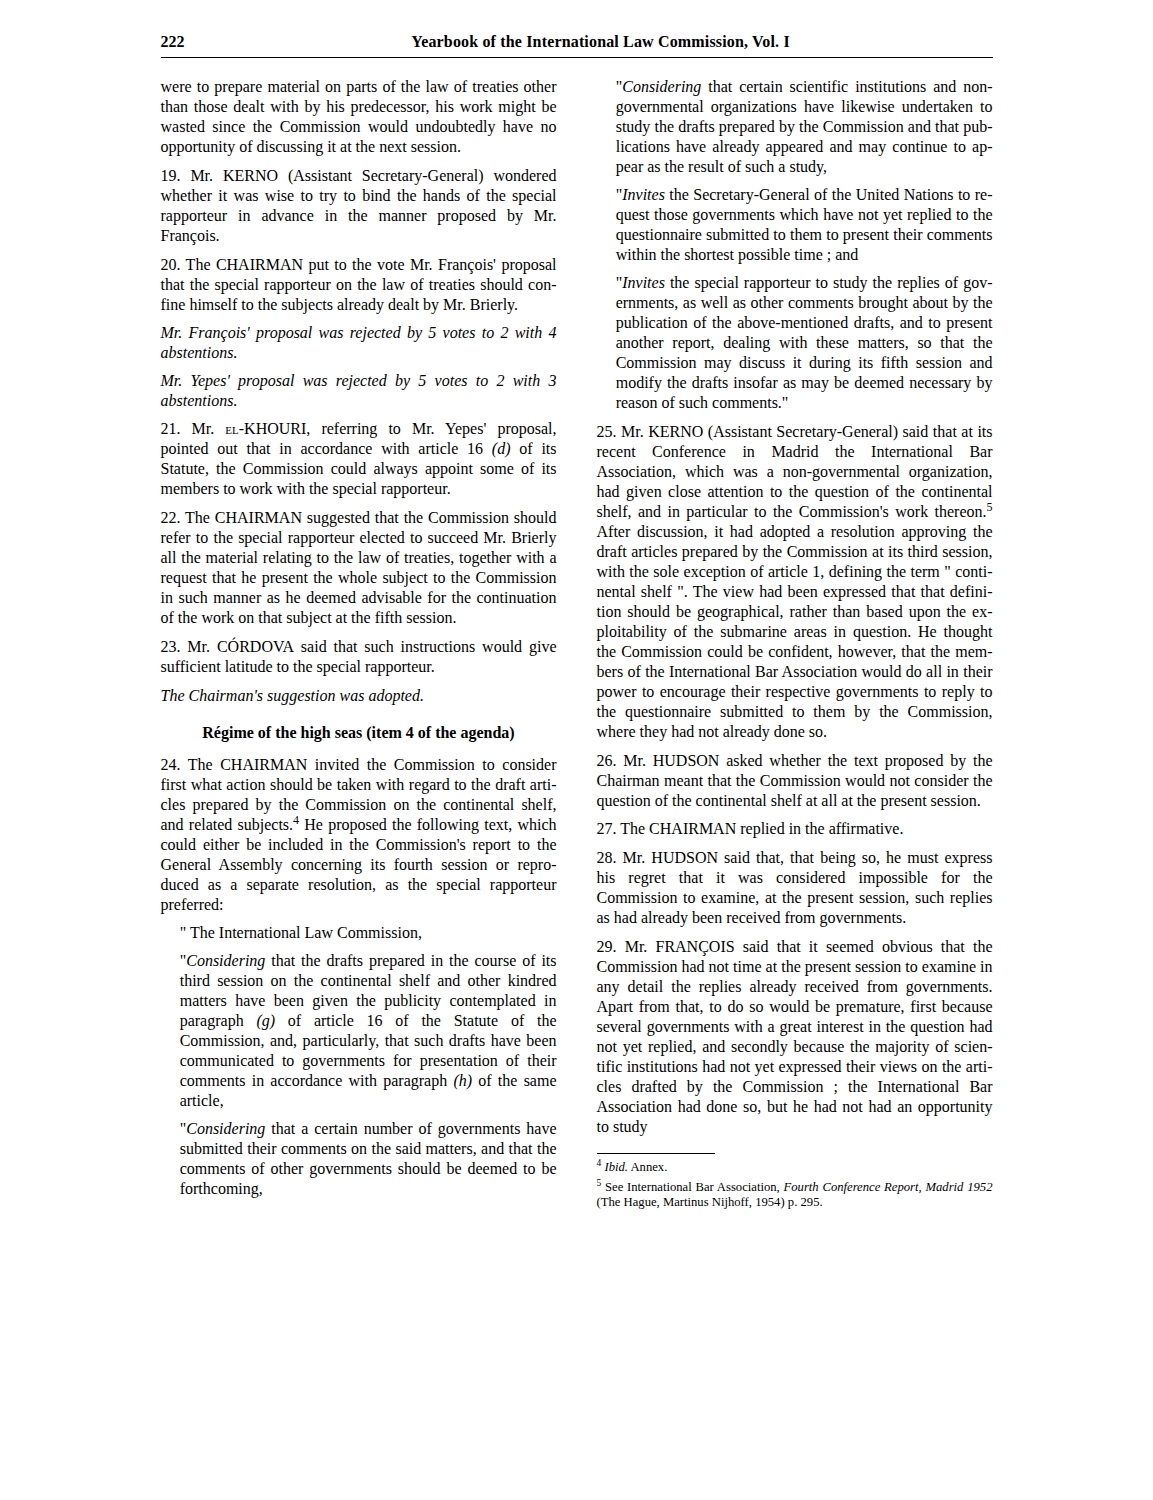222 Yearbook of the International Law Commission, Vol. I
were to prepare material on parts of the law of treaties other than those dealt with by his predecessor, his work might be wasted since the Commission would undoubtedly have no opportunity of discussing it at the next session.
19. Mr. KERNO (Assistant Secretary-General) wondered whether it was wise to try to bind the hands of the special rapporteur in advance in the manner proposed by Mr. François.
20. The CHAIRMAN put to the vote Mr. François' proposal that the special rapporteur on the law of treaties should confine himself to the subjects already dealt by Mr. Brierly.
Mr. François' proposal was rejected by 5 votes to 2 with 4 abstentions.
Mr. Yepes' proposal was rejected by 5 votes to 2 with 3 abstentions.
21. Mr. el-KHOURI, referring to Mr. Yepes' proposal, pointed out that in accordance with article 16 (d) of its Statute, the Commission could always appoint some of its members to work with the special rapporteur.
22. The CHAIRMAN suggested that the Commission should refer to the special rapporteur elected to succeed Mr. Brierly all the material relating to the law of treaties, together with a request that he present the whole subject to the Commission in such manner as he deemed advisable for the continuation of the work on that subject at the fifth session.
23. Mr. CÓRDOVA said that such instructions would give sufficient latitude to the special rapporteur.
The Chairman's suggestion was adopted.
Régime of the high seas (item 4 of the agenda)
24. The CHAIRMAN invited the Commission to consider first what action should be taken with regard to the draft articles prepared by the Commission on the continental shelf, and related subjects.4 He proposed the following text, which could either be included in the Commission's report to the General Assembly concerning its fourth session or reproduced as a separate resolution, as the special rapporteur preferred:
" The International Law Commission,
"Considering that the drafts prepared in the course of its third session on the continental shelf and other kindred matters have been given the publicity contemplated in paragraph (g) of article 16 of the Statute of the Commission, and, particularly, that such drafts have been communicated to governments for presentation of their comments in accordance with paragraph (h) of the same article,
"Considering that a certain number of governments have submitted their comments on the said matters, and that the comments of other governments should be deemed to be forthcoming,
"Considering that certain scientific institutions and non-governmental organizations have likewise undertaken to study the drafts prepared by the Commission and that publications have already appeared and may continue to appear as the result of such a study,
"Invites the Secretary-General of the United Nations to request those governments which have not yet replied to the questionnaire submitted to them to present their comments within the shortest possible time ; and
"Invites the special rapporteur to study the replies of governments, as well as other comments brought about by the publication of the above-mentioned drafts, and to present another report, dealing with these matters, so that the Commission may discuss it during its fifth session and modify the drafts insofar as may be deemed necessary by reason of such comments."
25. Mr. KERNO (Assistant Secretary-General) said that at its recent Conference in Madrid the International Bar Association, which was a non-governmental organization, had given close attention to the question of the continental shelf, and in particular to the Commission's work thereon.5 After discussion, it had adopted a resolution approving the draft articles prepared by the Commission at its third session, with the sole exception of article 1, defining the term " continental shelf ". The view had been expressed that that definition should be geographical, rather than based upon the exploitability of the submarine areas in question. He thought the Commission could be confident, however, that the members of the International Bar Association would do all in their power to encourage their respective governments to reply to the questionnaire submitted to them by the Commission, where they had not already done so.
26. Mr. HUDSON asked whether the text proposed by the Chairman meant that the Commission would not consider the question of the continental shelf at all at the present session.
27. The CHAIRMAN replied in the affirmative.
28. Mr. HUDSON said that, that being so, he must express his regret that it was considered impossible for the Commission to examine, at the present session, such replies as had already been received from governments.
29. Mr. FRANÇOIS said that it seemed obvious that the Commission had not time at the present session to examine in any detail the replies already received from governments. Apart from that, to do so would be premature, first because several governments with a great interest in the question had not yet replied, and secondly because the majority of scientific institutions had not yet expressed their views on the articles drafted by the Commission ; the International Bar Association had done so, but he had not had an opportunity to study
4 Ibid. Annex.
5 See International Bar Association, Fourth Conference Report, Madrid 1952 (The Hague, Martinus Nijhoff, 1954) p. 295.